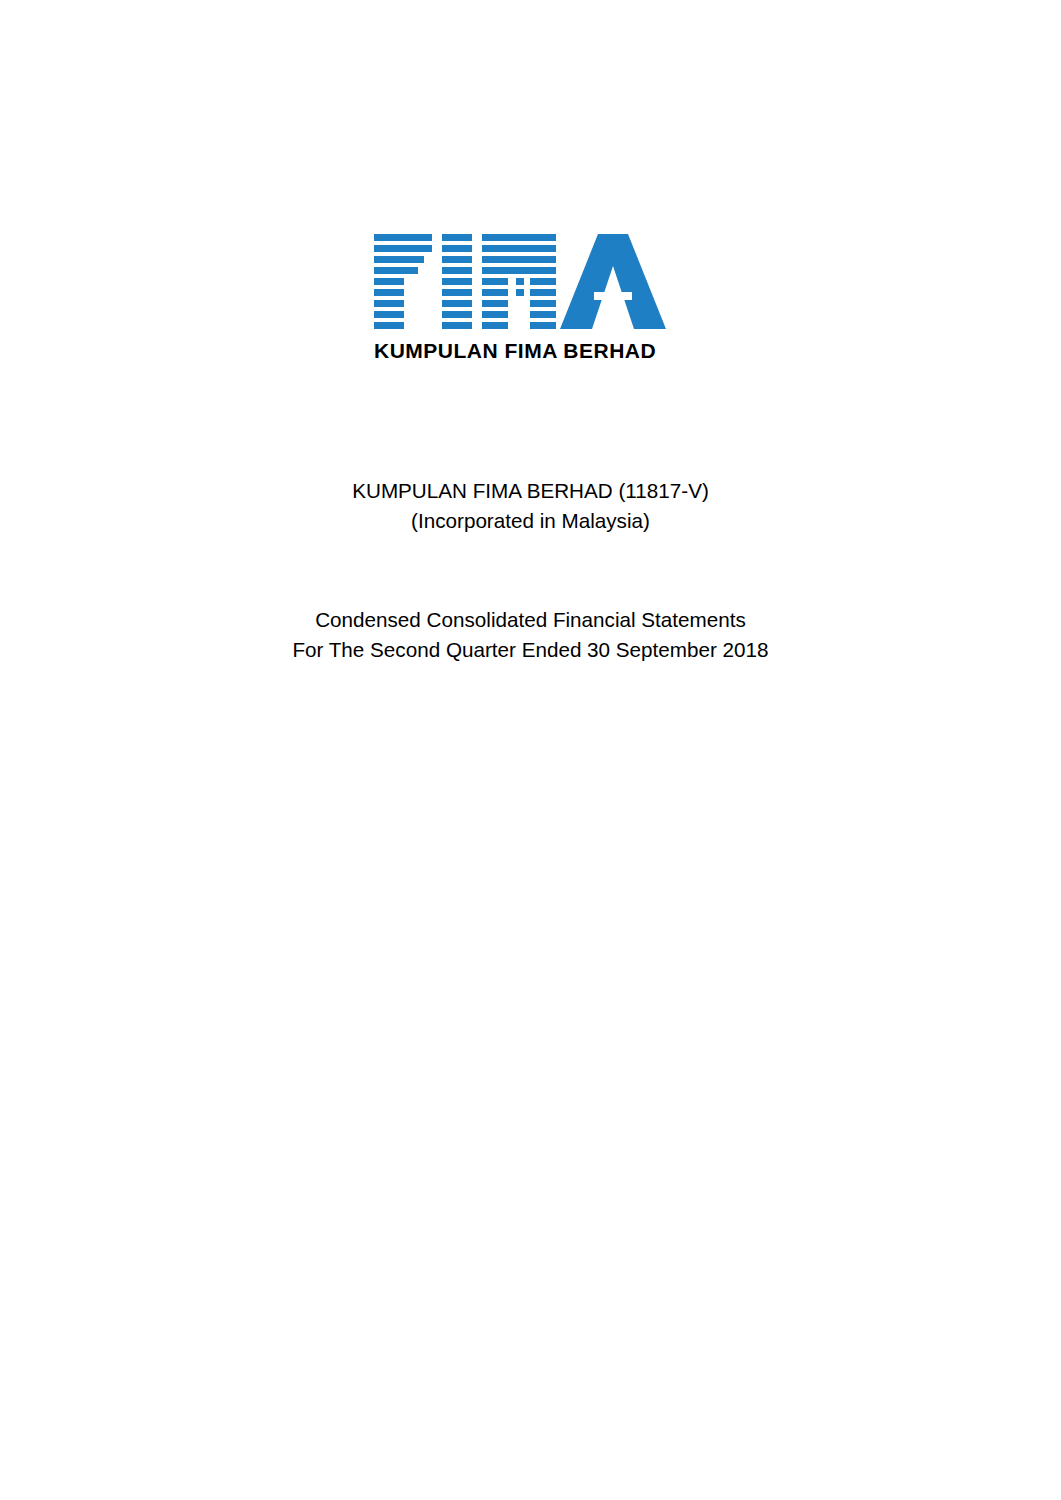KUMPULAN FIMA BERHAD
KUMPULAN FIMA BERHAD (11817-V)
(Incorporated in Malaysia)
Condensed Consolidated Financial Statements
For The Second Quarter Ended 30 September 2018